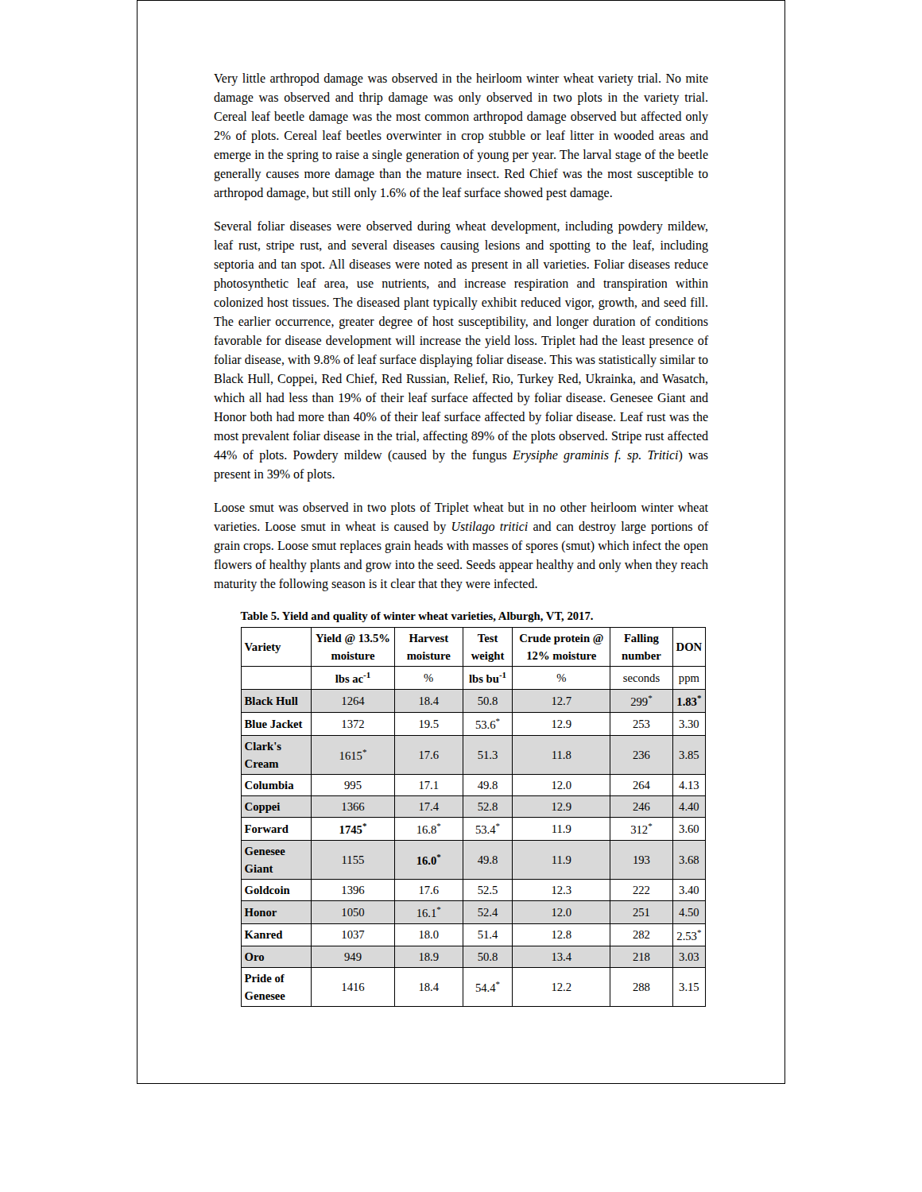Very little arthropod damage was observed in the heirloom winter wheat variety trial. No mite damage was observed and thrip damage was only observed in two plots in the variety trial. Cereal leaf beetle damage was the most common arthropod damage observed but affected only 2% of plots. Cereal leaf beetles overwinter in crop stubble or leaf litter in wooded areas and emerge in the spring to raise a single generation of young per year. The larval stage of the beetle generally causes more damage than the mature insect. Red Chief was the most susceptible to arthropod damage, but still only 1.6% of the leaf surface showed pest damage.
Several foliar diseases were observed during wheat development, including powdery mildew, leaf rust, stripe rust, and several diseases causing lesions and spotting to the leaf, including septoria and tan spot. All diseases were noted as present in all varieties. Foliar diseases reduce photosynthetic leaf area, use nutrients, and increase respiration and transpiration within colonized host tissues. The diseased plant typically exhibit reduced vigor, growth, and seed fill. The earlier occurrence, greater degree of host susceptibility, and longer duration of conditions favorable for disease development will increase the yield loss. Triplet had the least presence of foliar disease, with 9.8% of leaf surface displaying foliar disease. This was statistically similar to Black Hull, Coppei, Red Chief, Red Russian, Relief, Rio, Turkey Red, Ukrainka, and Wasatch, which all had less than 19% of their leaf surface affected by foliar disease. Genesee Giant and Honor both had more than 40% of their leaf surface affected by foliar disease. Leaf rust was the most prevalent foliar disease in the trial, affecting 89% of the plots observed. Stripe rust affected 44% of plots. Powdery mildew (caused by the fungus Erysiphe graminis f. sp. Tritici) was present in 39% of plots.
Loose smut was observed in two plots of Triplet wheat but in no other heirloom winter wheat varieties. Loose smut in wheat is caused by Ustilago tritici and can destroy large portions of grain crops. Loose smut replaces grain heads with masses of spores (smut) which infect the open flowers of healthy plants and grow into the seed. Seeds appear healthy and only when they reach maturity the following season is it clear that they were infected.
Table 5. Yield and quality of winter wheat varieties, Alburgh, VT, 2017.
| Variety | Yield @ 13.5% moisture | Harvest moisture | Test weight | Crude protein @ 12% moisture | Falling number | DON |
| --- | --- | --- | --- | --- | --- | --- |
| | lbs ac -1 | % | lbs bu -1 | % | seconds | ppm |
| Black Hull | 1264 | 18.4 | 50.8 | 12.7 | 299 * | 1.83 * |
| Blue Jacket | 1372 | 19.5 | 53.6 * | 12.9 | 253 | 3.30 |
| Clark's Cream | 1615 * | 17.6 | 51.3 | 11.8 | 236 | 3.85 |
| Columbia | 995 | 17.1 | 49.8 | 12.0 | 264 | 4.13 |
| Coppei | 1366 | 17.4 | 52.8 | 12.9 | 246 | 4.40 |
| Forward | 1745 * | 16.8 * | 53.4 * | 11.9 | 312 * | 3.60 |
| Genesee Giant | 1155 | 16.0 * | 49.8 | 11.9 | 193 | 3.68 |
| Goldcoin | 1396 | 17.6 | 52.5 | 12.3 | 222 | 3.40 |
| Honor | 1050 | 16.1 * | 52.4 | 12.0 | 251 | 4.50 |
| Kanred | 1037 | 18.0 | 51.4 | 12.8 | 282 | 2.53 * |
| Oro | 949 | 18.9 | 50.8 | 13.4 | 218 | 3.03 |
| Pride of Genesee | 1416 | 18.4 | 54.4 * | 12.2 | 288 | 3.15 |